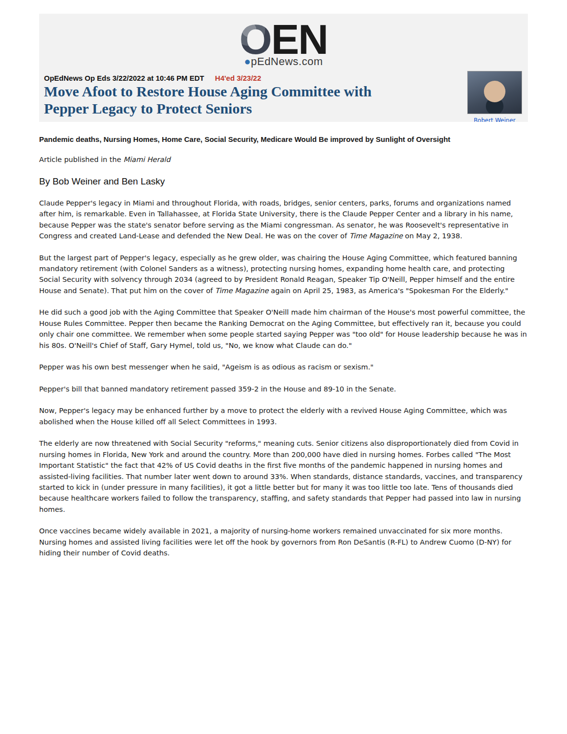OEN
●pEdNews.com
Robert Weiner
OpEdNews Op Eds 3/22/2022 at 10:46 PM EDT H4'ed 3/23/22
Move Afoot to Restore House Aging Committee with Pepper Legacy to Protect Seniors
Pandemic deaths, Nursing Homes, Home Care, Social Security, Medicare Would Be improved by Sunlight of Oversight
Article published in the Miami Herald
By Bob Weiner and Ben Lasky
Claude Pepper's legacy in Miami and throughout Florida, with roads, bridges, senior centers, parks, forums and organizations named after him, is remarkable. Even in Tallahassee, at Florida State University, there is the Claude Pepper Center and a library in his name, because Pepper was the state's senator before serving as the Miami congressman. As senator, he was Roosevelt's representative in Congress and created Land-Lease and defended the New Deal. He was on the cover of Time Magazine on May 2, 1938.
But the largest part of Pepper's legacy, especially as he grew older, was chairing the House Aging Committee, which featured banning mandatory retirement (with Colonel Sanders as a witness), protecting nursing homes, expanding home health care, and protecting Social Security with solvency through 2034 (agreed to by President Ronald Reagan, Speaker Tip O'Neill, Pepper himself and the entire House and Senate). That put him on the cover of Time Magazine again on April 25, 1983, as America's "Spokesman For the Elderly."
He did such a good job with the Aging Committee that Speaker O'Neill made him chairman of the House's most powerful committee, the House Rules Committee. Pepper then became the Ranking Democrat on the Aging Committee, but effectively ran it, because you could only chair one committee. We remember when some people started saying Pepper was "too old" for House leadership because he was in his 80s. O'Neill's Chief of Staff, Gary Hymel, told us, "No, we know what Claude can do."
Pepper was his own best messenger when he said, "Ageism is as odious as racism or sexism."
Pepper's bill that banned mandatory retirement passed 359-2 in the House and 89-10 in the Senate.
Now, Pepper's legacy may be enhanced further by a move to protect the elderly with a revived House Aging Committee, which was abolished when the House killed off all Select Committees in 1993.
The elderly are now threatened with Social Security "reforms," meaning cuts. Senior citizens also disproportionately died from Covid in nursing homes in Florida, New York and around the country. More than 200,000 have died in nursing homes. Forbes called "The Most Important Statistic" the fact that 42% of US Covid deaths in the first five months of the pandemic happened in nursing homes and assisted-living facilities. That number later went down to around 33%. When standards, distance standards, vaccines, and transparency started to kick in (under pressure in many facilities), it got a little better but for many it was too little too late. Tens of thousands died because healthcare workers failed to follow the transparency, staffing, and safety standards that Pepper had passed into law in nursing homes.
Once vaccines became widely available in 2021, a majority of nursing-home workers remained unvaccinated for six more months. Nursing homes and assisted living facilities were let off the hook by governors from Ron DeSantis (R-FL) to Andrew Cuomo (D-NY) for hiding their number of Covid deaths.